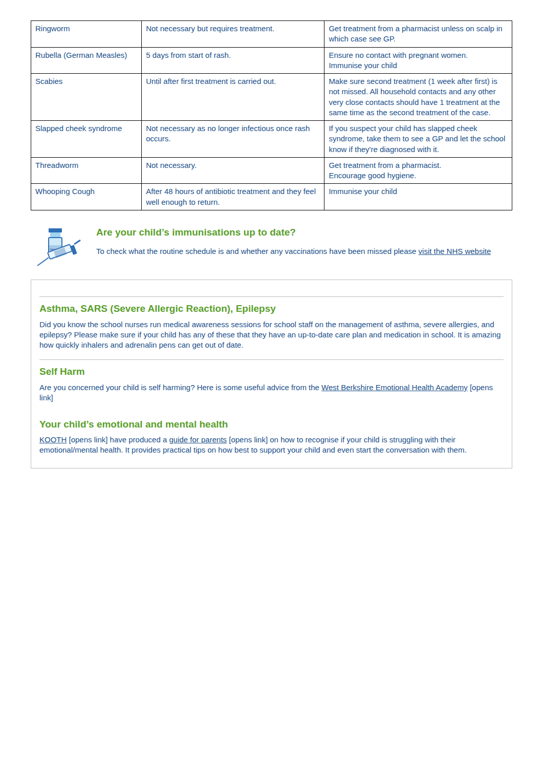| Ringworm | Not necessary but requires treatment. | Get treatment from a pharmacist unless on scalp in which case see GP. |
| Rubella (German Measles) | 5 days from start of rash. | Ensure no contact with pregnant women. Immunise your child |
| Scabies | Until after first treatment is carried out. | Make sure second treatment (1 week after first) is not missed. All household contacts and any other very close contacts should have 1 treatment at the same time as the second treatment of the case. |
| Slapped cheek syndrome | Not necessary as no longer infectious once rash occurs. | If you suspect your child has slapped cheek syndrome, take them to see a GP and let the school know if they're diagnosed with it. |
| Threadworm | Not necessary. | Get treatment from a pharmacist. Encourage good hygiene. |
| Whooping Cough | After 48 hours of antibiotic treatment and they feel well enough to return. | Immunise your child |
Vaccine
Are your child’s immunisations up to date?
To check what the routine schedule is and whether any vaccinations have been missed please visit the NHS website
Asthma, SARS (Severe Allergic Reaction), Epilepsy
Did you know the school nurses run medical awareness sessions for school staff on the management of asthma, severe allergies, and epilepsy? Please make sure if your child has any of these that they have an up-to-date care plan and medication in school. It is amazing how quickly inhalers and adrenalin pens can get out of date.
Self Harm
Are you concerned your child is self harming? Here is some useful advice from the West Berkshire Emotional Health Academy [opens link]
Your child’s emotional and mental health
KOOTH [opens link] have produced a guide for parents [opens link] on how to recognise if your child is struggling with their emotional/mental health. It provides practical tips on how best to support your child and even start the conversation with them.